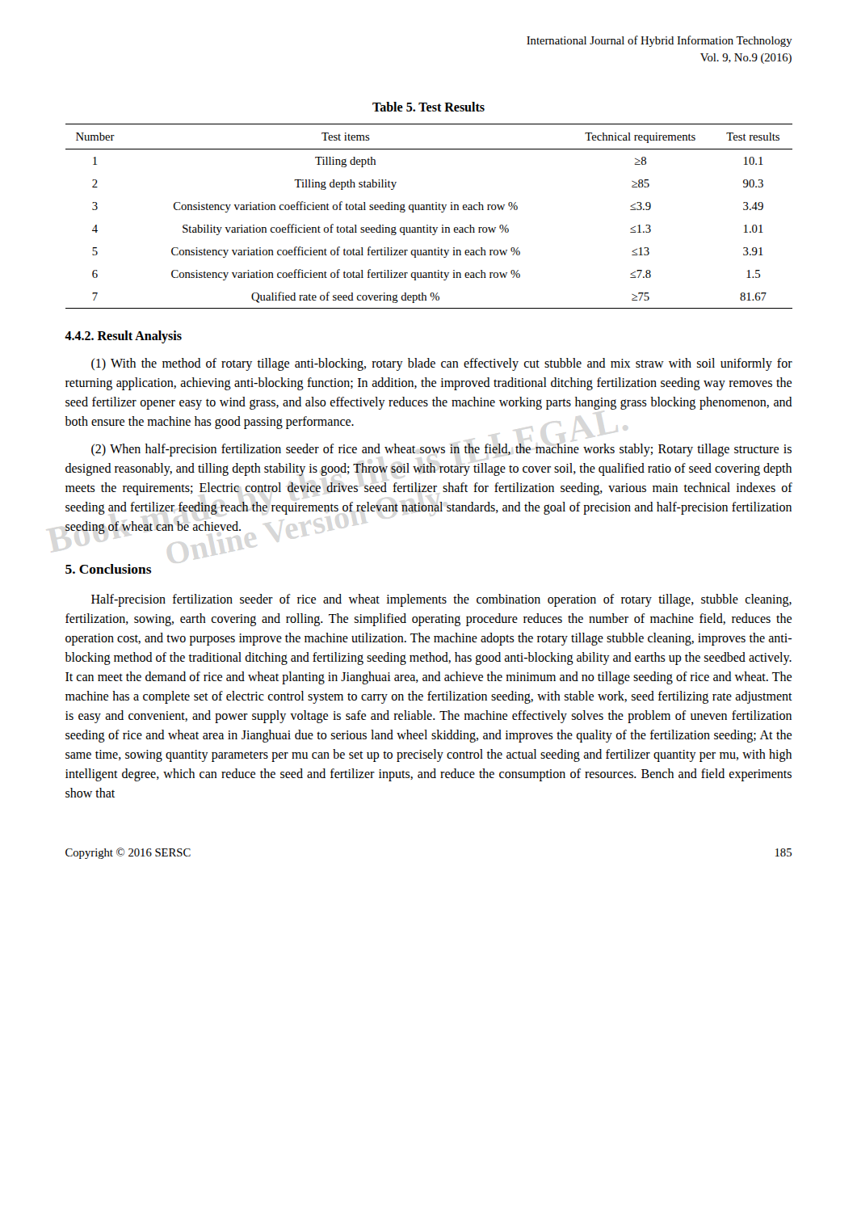International Journal of Hybrid Information Technology Vol. 9, No.9 (2016)
Table 5. Test Results
| Number | Test items | Technical requirements | Test results |
| --- | --- | --- | --- |
| 1 | Tilling depth | ≥8 | 10.1 |
| 2 | Tilling depth stability | ≥85 | 90.3 |
| 3 | Consistency variation coefficient of total seeding quantity in each row % | ≤3.9 | 3.49 |
| 4 | Stability variation coefficient of total seeding quantity in each row % | ≤1.3 | 1.01 |
| 5 | Consistency variation coefficient of total fertilizer quantity in each row % | ≤13 | 3.91 |
| 6 | Consistency variation coefficient of total fertilizer quantity in each row % | ≤7.8 | 1.5 |
| 7 | Qualified rate of seed covering depth % | ≥75 | 81.67 |
4.4.2. Result Analysis
(1) With the method of rotary tillage anti-blocking, rotary blade can effectively cut stubble and mix straw with soil uniformly for returning application, achieving anti-blocking function; In addition, the improved traditional ditching fertilization seeding way removes the seed fertilizer opener easy to wind grass, and also effectively reduces the machine working parts hanging grass blocking phenomenon, and both ensure the machine has good passing performance.
(2) When half-precision fertilization seeder of rice and wheat sows in the field, the machine works stably; Rotary tillage structure is designed reasonably, and tilling depth stability is good; Throw soil with rotary tillage to cover soil, the qualified ratio of seed covering depth meets the requirements; Electric control device drives seed fertilizer shaft for fertilization seeding, various main technical indexes of seeding and fertilizer feeding reach the requirements of relevant national standards, and the goal of precision and half-precision fertilization seeding of wheat can be achieved.
5. Conclusions
Half-precision fertilization seeder of rice and wheat implements the combination operation of rotary tillage, stubble cleaning, fertilization, sowing, earth covering and rolling. The simplified operating procedure reduces the number of machine field, reduces the operation cost, and two purposes improve the machine utilization. The machine adopts the rotary tillage stubble cleaning, improves the anti-blocking method of the traditional ditching and fertilizing seeding method, has good anti-blocking ability and earths up the seedbed actively. It can meet the demand of rice and wheat planting in Jianghuai area, and achieve the minimum and no tillage seeding of rice and wheat. The machine has a complete set of electric control system to carry on the fertilization seeding, with stable work, seed fertilizing rate adjustment is easy and convenient, and power supply voltage is safe and reliable. The machine effectively solves the problem of uneven fertilization seeding of rice and wheat area in Jianghuai due to serious land wheel skidding, and improves the quality of the fertilization seeding; At the same time, sowing quantity parameters per mu can be set up to precisely control the actual seeding and fertilizer quantity per mu, with high intelligent degree, which can reduce the seed and fertilizer inputs, and reduce the consumption of resources. Bench and field experiments show that
Copyright © 2016 SERSC 185
Book made by this file is ILLEGAL.
Online Version Only.